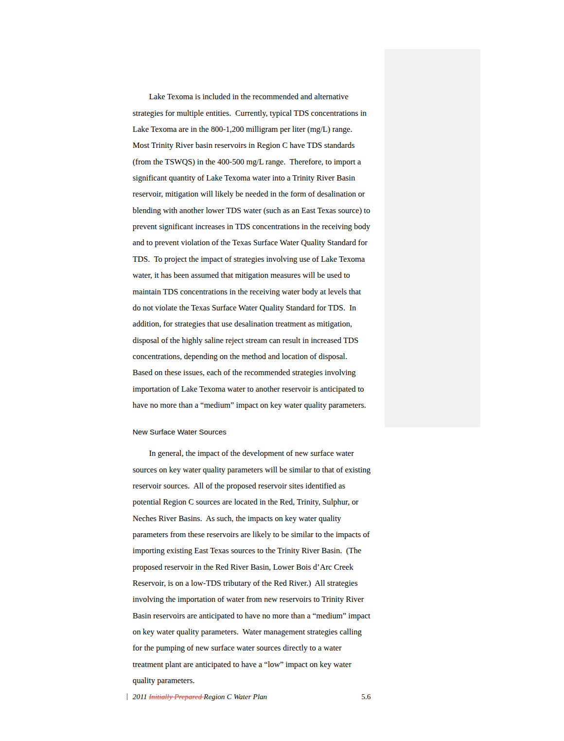Lake Texoma is included in the recommended and alternative strategies for multiple entities. Currently, typical TDS concentrations in Lake Texoma are in the 800-1,200 milligram per liter (mg/L) range. Most Trinity River basin reservoirs in Region C have TDS standards (from the TSWQS) in the 400-500 mg/L range. Therefore, to import a significant quantity of Lake Texoma water into a Trinity River Basin reservoir, mitigation will likely be needed in the form of desalination or blending with another lower TDS water (such as an East Texas source) to prevent significant increases in TDS concentrations in the receiving body and to prevent violation of the Texas Surface Water Quality Standard for TDS. To project the impact of strategies involving use of Lake Texoma water, it has been assumed that mitigation measures will be used to maintain TDS concentrations in the receiving water body at levels that do not violate the Texas Surface Water Quality Standard for TDS. In addition, for strategies that use desalination treatment as mitigation, disposal of the highly saline reject stream can result in increased TDS concentrations, depending on the method and location of disposal. Based on these issues, each of the recommended strategies involving importation of Lake Texoma water to another reservoir is anticipated to have no more than a “medium” impact on key water quality parameters.
New Surface Water Sources
In general, the impact of the development of new surface water sources on key water quality parameters will be similar to that of existing reservoir sources. All of the proposed reservoir sites identified as potential Region C sources are located in the Red, Trinity, Sulphur, or Neches River Basins. As such, the impacts on key water quality parameters from these reservoirs are likely to be similar to the impacts of importing existing East Texas sources to the Trinity River Basin. (The proposed reservoir in the Red River Basin, Lower Bois d’Arc Creek Reservoir, is on a low-TDS tributary of the Red River.) All strategies involving the importation of water from new reservoirs to Trinity River Basin reservoirs are anticipated to have no more than a “medium” impact on key water quality parameters. Water management strategies calling for the pumping of new surface water sources directly to a water treatment plant are anticipated to have a “low” impact on key water quality parameters.
2011 Initially Prepared Region C Water Plan 5.6